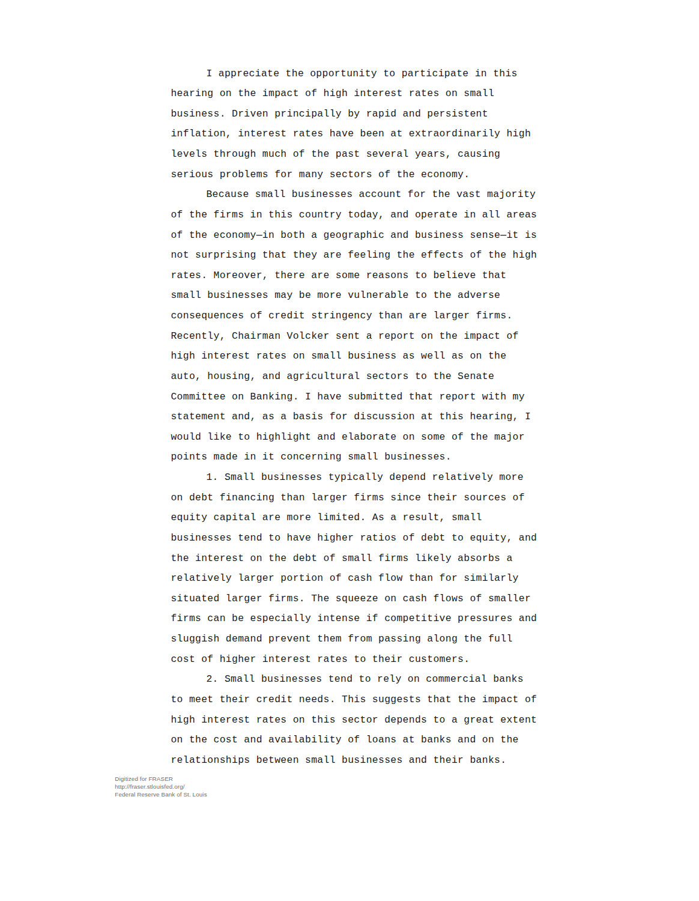I appreciate the opportunity to participate in this hearing on the impact of high interest rates on small business. Driven principally by rapid and persistent inflation, interest rates have been at extraordinarily high levels through much of the past several years, causing serious problems for many sectors of the economy.
Because small businesses account for the vast majority of the firms in this country today, and operate in all areas of the economy—in both a geographic and business sense—it is not surprising that they are feeling the effects of the high rates. Moreover, there are some reasons to believe that small businesses may be more vulnerable to the adverse consequences of credit stringency than are larger firms. Recently, Chairman Volcker sent a report on the impact of high interest rates on small business as well as on the auto, housing, and agricultural sectors to the Senate Committee on Banking. I have submitted that report with my statement and, as a basis for discussion at this hearing, I would like to highlight and elaborate on some of the major points made in it concerning small businesses.
1. Small businesses typically depend relatively more on debt financing than larger firms since their sources of equity capital are more limited. As a result, small businesses tend to have higher ratios of debt to equity, and the interest on the debt of small firms likely absorbs a relatively larger portion of cash flow than for similarly situated larger firms. The squeeze on cash flows of smaller firms can be especially intense if competitive pressures and sluggish demand prevent them from passing along the full cost of higher interest rates to their customers.
2. Small businesses tend to rely on commercial banks to meet their credit needs. This suggests that the impact of high interest rates on this sector depends to a great extent on the cost and availability of loans at banks and on the relationships between small businesses and their banks.
Digitized for FRASER
http://fraser.stlouisfed.org/
Federal Reserve Bank of St. Louis